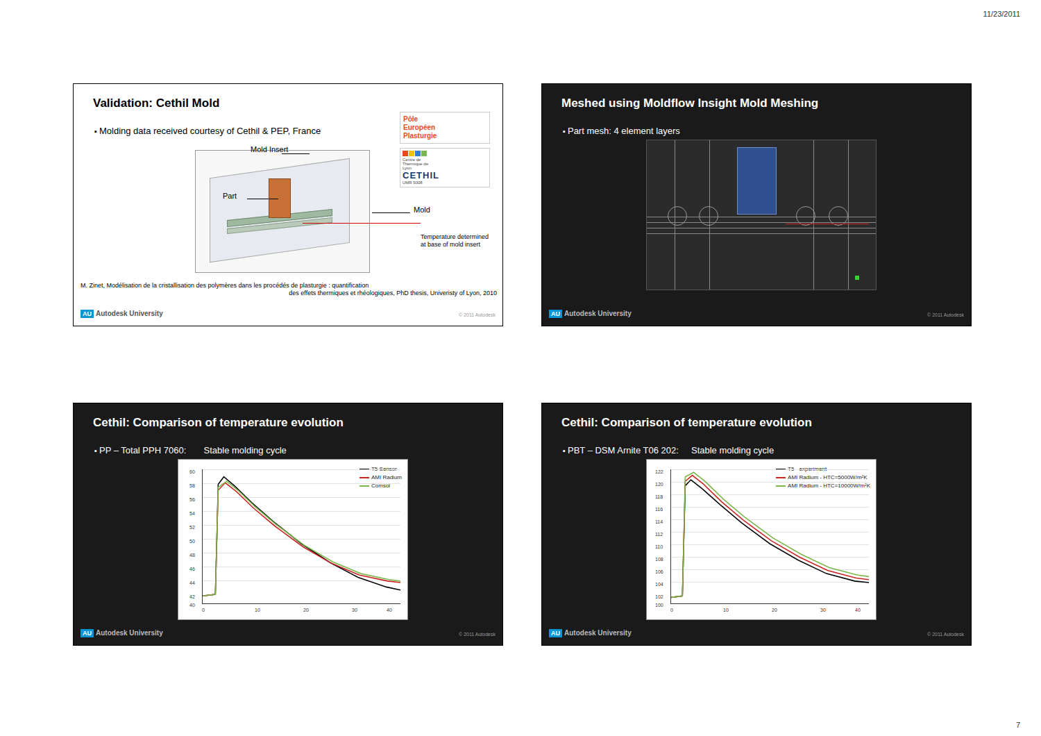11/23/2011
Validation: Cethil Mold
Molding data received courtesy of Cethil & PEP, France
Pôle
Européen
Plasturgie
Centre de
Thermique de
Lyon
CETHIL
UMR 5008
Mold Insert
Part
Mold
Temperature determined
at base of mold insert
M. Zinet, Modélisation de la cristallisation des polymères dans les procédés de plasturgie : quantification des effets thermiques et rhéologiques, PhD thesis, Univeristy of Lyon, 2010
AUAutodesk University
© 2011 Autodesk
Meshed using Moldflow Insight Mold Meshing
Part mesh: 4 element layers
AUAutodesk University
© 2011 Autodesk
Cethil: Comparison of temperature evolution
PP – Total PPH 7060: Stable molding cycle
T5 Sensor
AMI Radium
Comsol
T [°C]
t [s]
60
58
56
54
52
50
48
46
44
42
40
0
10
20
30
40
AUAutodesk University
© 2011 Autodesk
Cethil: Comparison of temperature evolution
PBT – DSM Arnite T06 202: Stable molding cycle
T5 - experiment
AMI Radium - HTC=5000W/m²K
AMI Radium - HTC=10000W/m²K
T [°C]
t [s]
122
120
118
116
114
112
110
108
106
104
102
100
0
10
20
30
40
AUAutodesk University
© 2011 Autodesk
7